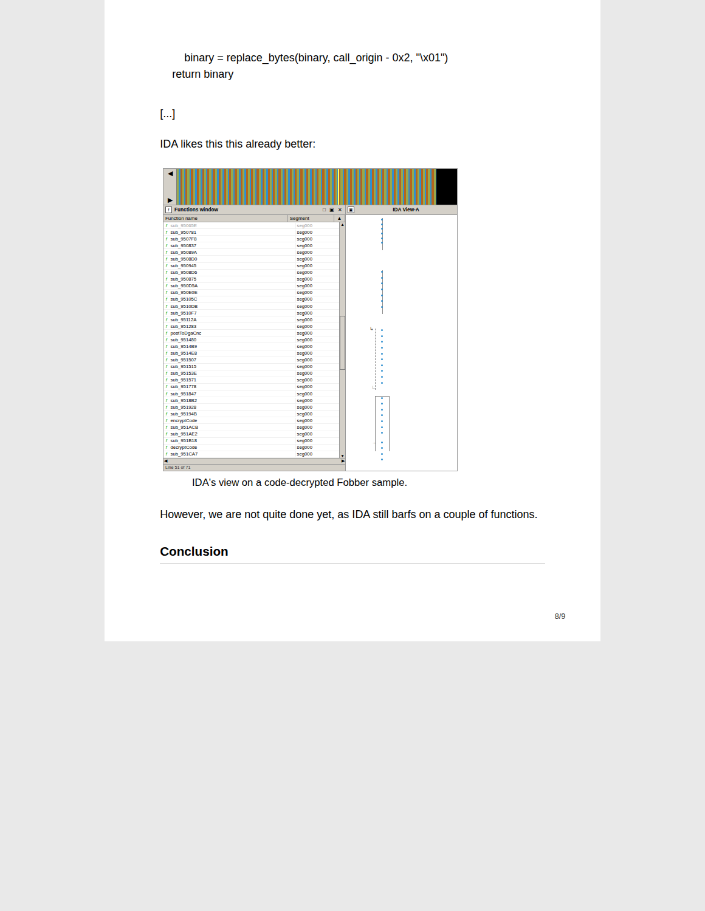binary = replace_bytes(binary, call_origin - 0x2, "\x01")
    return binary
[...]
IDA likes this this already better:
◀▶
f
Functions window
□ ▣ ✕
Function name
Segment
▲
f
sub_95065E
seg000
f
sub_950781
seg000
f
sub_9507F8
seg000
f
sub_950837
seg000
f
sub_95089A
seg000
f
sub_9508D0
seg000
f
sub_950945
seg000
f
sub_9508D6
seg000
f
sub_950875
seg000
f
sub_950D5A
seg000
f
sub_950E0E
seg000
f
sub_95105C
seg000
f
sub_9510DB
seg000
f
sub_9510F7
seg000
f
sub_95112A
seg000
f
sub_951283
seg000
f
postToDgaCnc
seg000
f
sub_951480
seg000
f
sub_9514B9
seg000
f
sub_9514E8
seg000
f
sub_951507
seg000
f
sub_951515
seg000
f
sub_95153E
seg000
f
sub_951571
seg000
f
sub_951778
seg000
f
sub_951847
seg000
f
sub_9518B2
seg000
f
sub_951928
seg000
f
sub_95194B
seg000
f
encryptCode
seg000
f
sub_951ACB
seg000
f
sub_951AE2
seg000
f
sub_951B18
seg000
f
decryptCode
seg000
f
sub_951CA7
seg000
f
sub_951CFD
seg000
f
sub_951E50
seg000
f
sub_951E6A
seg000
f
sub_951EC8
seg000
f
sub_9524F1
seg000
f
sub_952589
seg000
f
cryptRc4
seg000
f
sub_9526B0
seg000
f
sub_9526C7
seg000
▲
▼
◀▶
Line 51 of 71
▣
IDA View-A
↳
∟
→
IDA's view on a code-decrypted Fobber sample.
However, we are not quite done yet, as IDA still barfs on a couple of functions.
Conclusion
8/9